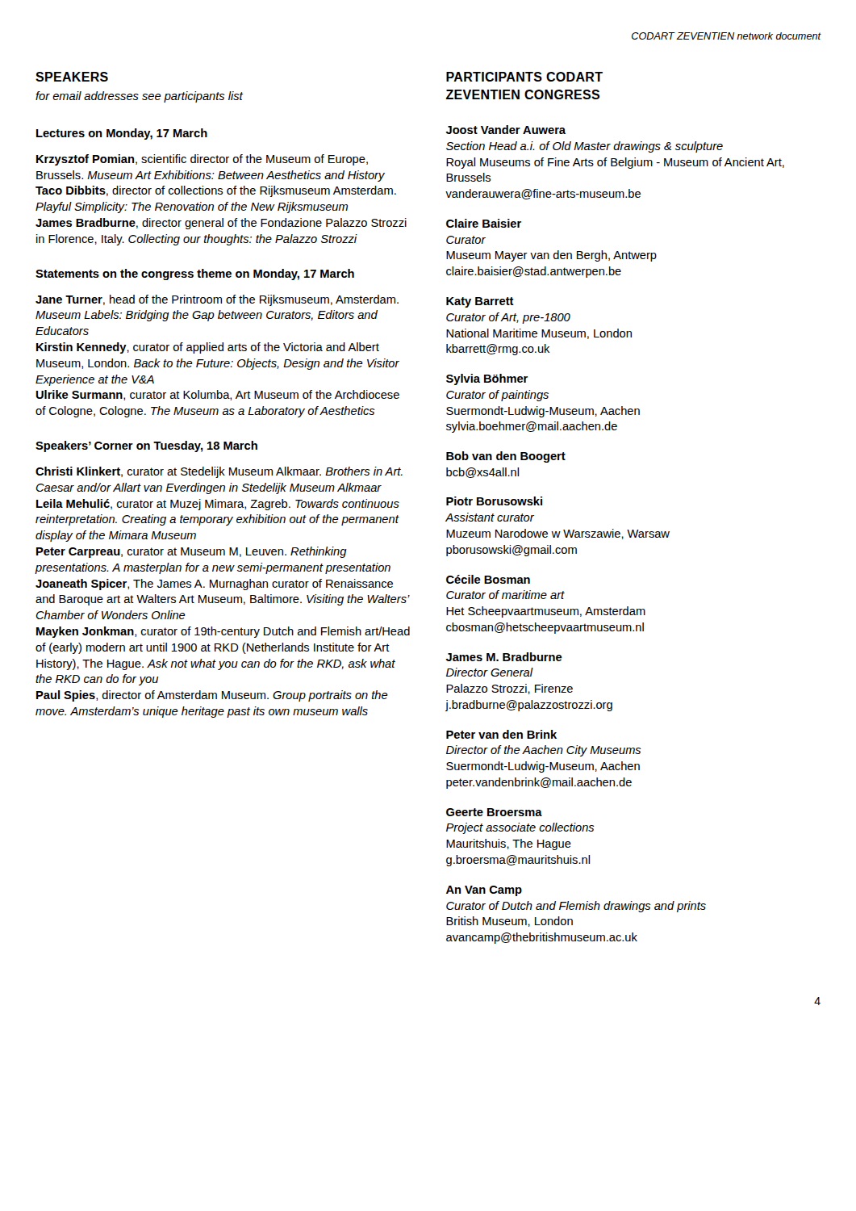CODART ZEVENTIEN network document
SPEAKERS
for email addresses see participants list
Lectures on Monday, 17 March
Krzysztof Pomian, scientific director of the Museum of Europe, Brussels. Museum Art Exhibitions: Between Aesthetics and History
Taco Dibbits, director of collections of the Rijksmuseum Amsterdam. Playful Simplicity: The Renovation of the New Rijksmuseum
James Bradburne, director general of the Fondazione Palazzo Strozzi in Florence, Italy. Collecting our thoughts: the Palazzo Strozzi
Statements on the congress theme on Monday, 17 March
Jane Turner, head of the Printroom of the Rijksmuseum, Amsterdam. Museum Labels: Bridging the Gap between Curators, Editors and Educators
Kirstin Kennedy, curator of applied arts of the Victoria and Albert Museum, London. Back to the Future: Objects, Design and the Visitor Experience at the V&A
Ulrike Surmann, curator at Kolumba, Art Museum of the Archdiocese of Cologne, Cologne. The Museum as a Laboratory of Aesthetics
Speakers’ Corner on Tuesday, 18 March
Christi Klinkert, curator at Stedelijk Museum Alkmaar. Brothers in Art. Caesar and/or Allart van Everdingen in Stedelijk Museum Alkmaar
Leila Mehulić, curator at Muzej Mimara, Zagreb. Towards continuous reinterpretation. Creating a temporary exhibition out of the permanent display of the Mimara Museum
Peter Carpreau, curator at Museum M, Leuven. Rethinking presentations. A masterplan for a new semi-permanent presentation
Joaneath Spicer, The James A. Murnaghan curator of Renaissance and Baroque art at Walters Art Museum, Baltimore. Visiting the Walters’ Chamber of Wonders Online
Mayken Jonkman, curator of 19th-century Dutch and Flemish art/Head of (early) modern art until 1900 at RKD (Netherlands Institute for Art History), The Hague. Ask not what you can do for the RKD, ask what the RKD can do for you
Paul Spies, director of Amsterdam Museum. Group portraits on the move. Amsterdam’s unique heritage past its own museum walls
PARTICIPANTS CODART
ZEVENTIEN CONGRESS
Joost Vander Auwera
Section Head a.i. of Old Master drawings & sculpture
Royal Museums of Fine Arts of Belgium - Museum of Ancient Art, Brussels
vanderauwera@fine-arts-museum.be
Claire Baisier
Curator
Museum Mayer van den Bergh, Antwerp
claire.baisier@stad.antwerpen.be
Katy Barrett
Curator of Art, pre-1800
National Maritime Museum, London
kbarrett@rmg.co.uk
Sylvia Böhmer
Curator of paintings
Suermondt-Ludwig-Museum, Aachen
sylvia.boehmer@mail.aachen.de
Bob van den Boogert
bcb@xs4all.nl
Piotr Borusowski
Assistant curator
Muzeum Narodowe w Warszawie, Warsaw
pborusowski@gmail.com
Cécile Bosman
Curator of maritime art
Het Scheepvaartmuseum, Amsterdam
cbosman@hetscheepvaartmuseum.nl
James M. Bradburne
Director General
Palazzo Strozzi, Firenze
j.bradburne@palazzostrozzi.org
Peter van den Brink
Director of the Aachen City Museums
Suermondt-Ludwig-Museum, Aachen
peter.vandenbrink@mail.aachen.de
Geerte Broersma
Project associate collections
Mauritshuis, The Hague
g.broersma@mauritshuis.nl
An Van Camp
Curator of Dutch and Flemish drawings and prints
British Museum, London
avancamp@thebritishmuseum.ac.uk
4